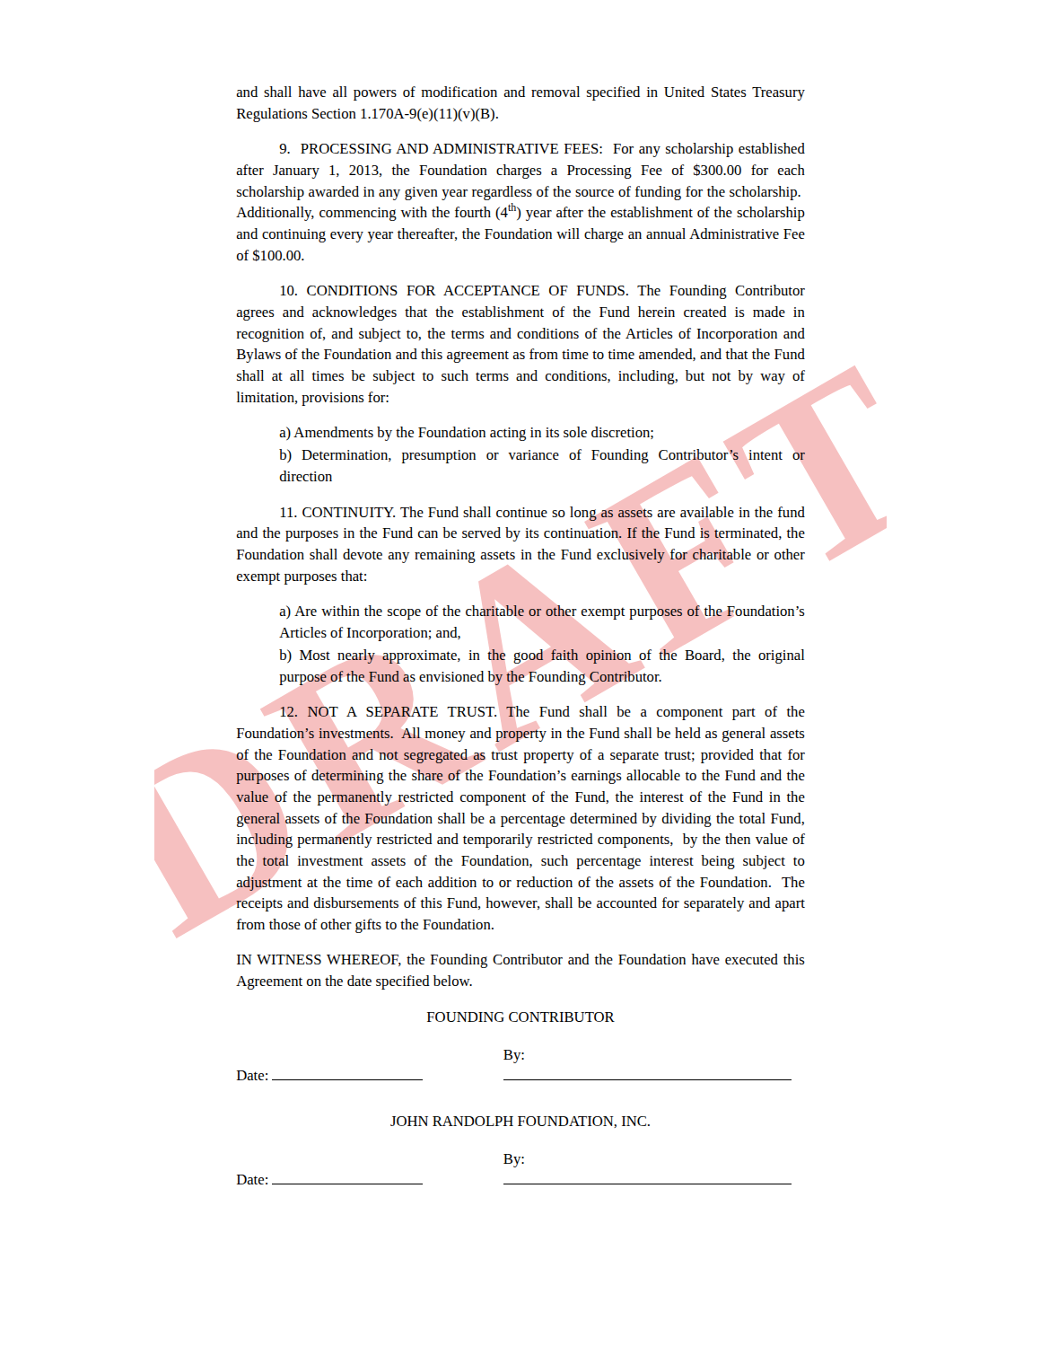DRAFT
and shall have all powers of modification and removal specified in United States Treasury Regulations Section 1.170A-9(e)(11)(v)(B).
9. PROCESSING AND ADMINISTRATIVE FEES: For any scholarship established after January 1, 2013, the Foundation charges a Processing Fee of $300.00 for each scholarship awarded in any given year regardless of the source of funding for the scholarship. Additionally, commencing with the fourth (4th) year after the establishment of the scholarship and continuing every year thereafter, the Foundation will charge an annual Administrative Fee of $100.00.
10. CONDITIONS FOR ACCEPTANCE OF FUNDS. The Founding Contributor agrees and acknowledges that the establishment of the Fund herein created is made in recognition of, and subject to, the terms and conditions of the Articles of Incorporation and Bylaws of the Foundation and this agreement as from time to time amended, and that the Fund shall at all times be subject to such terms and conditions, including, but not by way of limitation, provisions for:
a) Amendments by the Foundation acting in its sole discretion;
b) Determination, presumption or variance of Founding Contributor’s intent or direction
11. CONTINUITY. The Fund shall continue so long as assets are available in the fund and the purposes in the Fund can be served by its continuation. If the Fund is terminated, the Foundation shall devote any remaining assets in the Fund exclusively for charitable or other exempt purposes that:
a) Are within the scope of the charitable or other exempt purposes of the Foundation’s Articles of Incorporation; and,
b) Most nearly approximate, in the good faith opinion of the Board, the original purpose of the Fund as envisioned by the Founding Contributor.
12. NOT A SEPARATE TRUST. The Fund shall be a component part of the Foundation’s investments. All money and property in the Fund shall be held as general assets of the Foundation and not segregated as trust property of a separate trust; provided that for purposes of determining the share of the Foundation’s earnings allocable to the Fund and the value of the permanently restricted component of the Fund, the interest of the Fund in the general assets of the Foundation shall be a percentage determined by dividing the total Fund, including permanently restricted and temporarily restricted components, by the then value of the total investment assets of the Foundation, such percentage interest being subject to adjustment at the time of each addition to or reduction of the assets of the Foundation. The receipts and disbursements of this Fund, however, shall be accounted for separately and apart from those of other gifts to the Foundation.
IN WITNESS WHEREOF, the Founding Contributor and the Foundation have executed this Agreement on the date specified below.
FOUNDING CONTRIBUTOR
| Date: | By: |
JOHN RANDOLPH FOUNDATION, INC.
| Date: | By: |